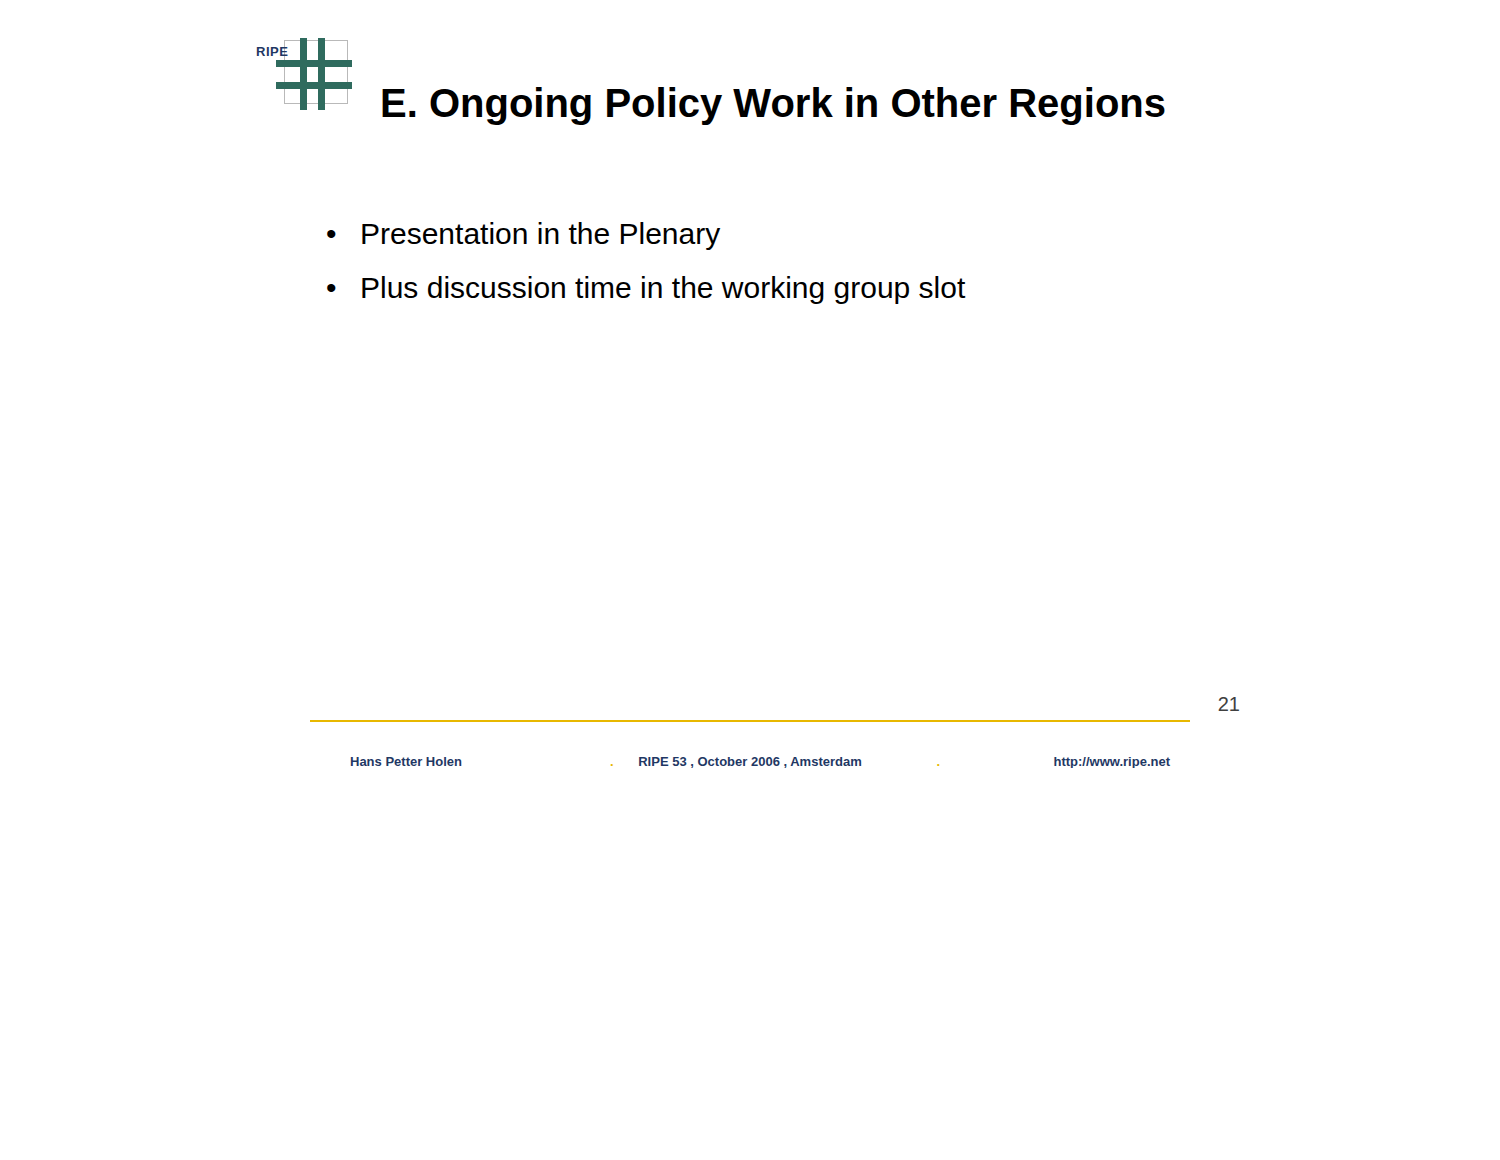RIPE
E. Ongoing Policy Work in Other Regions
Presentation in the Plenary
Plus discussion time in the working group slot
21
Hans Petter Holen . RIPE 53 , October 2006 , Amsterdam . http://www.ripe.net